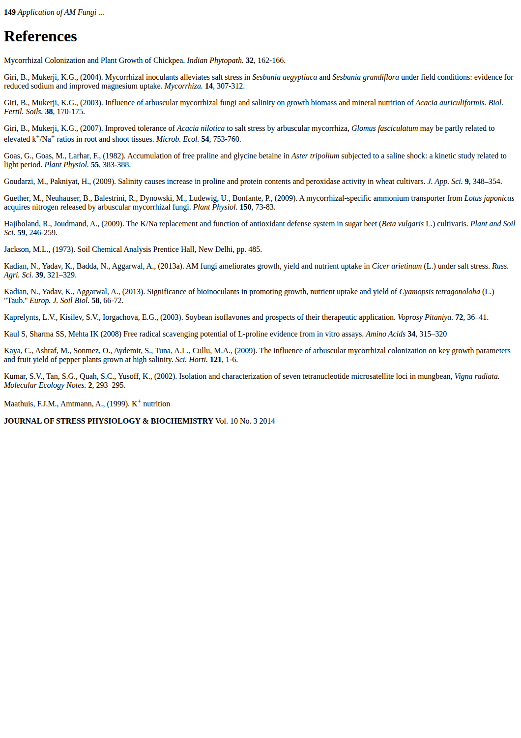149 Application of AM Fungi ...
References
Mycorrhizal Colonization and Plant Growth of Chickpea. Indian Phytopath. 32, 162-166.
Giri, B., Mukerji, K.G., (2004). Mycorrhizal inoculants alleviates salt stress in Sesbania aegyptiaca and Sesbania grandiflora under field conditions: evidence for reduced sodium and improved magnesium uptake. Mycorrhiza. 14, 307-312.
Giri, B., Mukerji, K.G., (2003). Influence of arbuscular mycorrhizal fungi and salinity on growth biomass and mineral nutrition of Acacia auriculiformis. Biol. Fertil. Soils. 38, 170-175.
Giri, B., Mukerji, K.G., (2007). Improved tolerance of Acacia nilotica to salt stress by arbuscular mycorrhiza, Glomus fasciculatum may be partly related to elevated k+/Na+ ratios in root and shoot tissues. Microb. Ecol. 54, 753-760.
Goas, G., Goas, M., Larhar, F., (1982). Accumulation of free praline and glycine betaine in Aster tripolium subjected to a saline shock: a kinetic study related to light period. Plant Physiol. 55, 383-388.
Goudarzi, M., Pakniyat, H., (2009). Salinity causes increase in proline and protein contents and peroxidase activity in wheat cultivars. J. App. Sci. 9, 348–354.
Guether, M., Neuhauser, B., Balestrini, R., Dynowski, M., Ludewig, U., Bonfante, P., (2009). A mycorrhizal-specific ammonium transporter from Lotus japonicas acquires nitrogen released by arbuscular mycorrhizal fungi. Plant Physiol. 150, 73-83.
Hajiboland, R., Joudmand, A., (2009). The K/Na replacement and function of antioxidant defense system in sugar beet (Beta vulgaris L.) cultivaris. Plant and Soil Sci. 59, 246-259.
Jackson, M.L., (1973). Soil Chemical Analysis Prentice Hall, New Delhi, pp. 485.
Kadian, N., Yadav, K., Badda, N., Aggarwal, A., (2013a). AM fungi ameliorates growth, yield and nutrient uptake in Cicer arietinum (L.) under salt stress. Russ. Agri. Sci. 39, 321–329.
Kadian, N., Yadav, K., Aggarwal, A., (2013). Significance of bioinoculants in promoting growth, nutrient uptake and yield of Cyamopsis tetragonoloba (L.) "Taub.'' Europ. J. Soil Biol. 58, 66-72.
Kaprelynts, L.V., Kisilev, S.V., Iorgachova, E.G., (2003). Soybean isoflavones and prospects of their therapeutic application. Voprosy Pitaniya. 72, 36–41.
Kaul S, Sharma SS, Mehta IK (2008) Free radical scavenging potential of L-proline evidence from in vitro assays. Amino Acids 34, 315–320
Kaya, C., Ashraf, M., Sonmez, O., Aydemir, S., Tuna, A.L., Cullu, M.A., (2009). The influence of arbuscular mycorrhizal colonization on key growth parameters and fruit yield of pepper plants grown at high salinity. Sci. Horti. 121, 1-6.
Kumar, S.V., Tan, S.G., Quah, S.C., Yusoff, K., (2002). Isolation and characterization of seven tetranucleotide microsatellite loci in mungbean, Vigna radiata. Molecular Ecology Notes. 2, 293–295.
Maathuis, F.J.M., Amtmann, A., (1999). K+ nutrition
JOURNAL OF STRESS PHYSIOLOGY & BIOCHEMISTRY Vol. 10 No. 3 2014